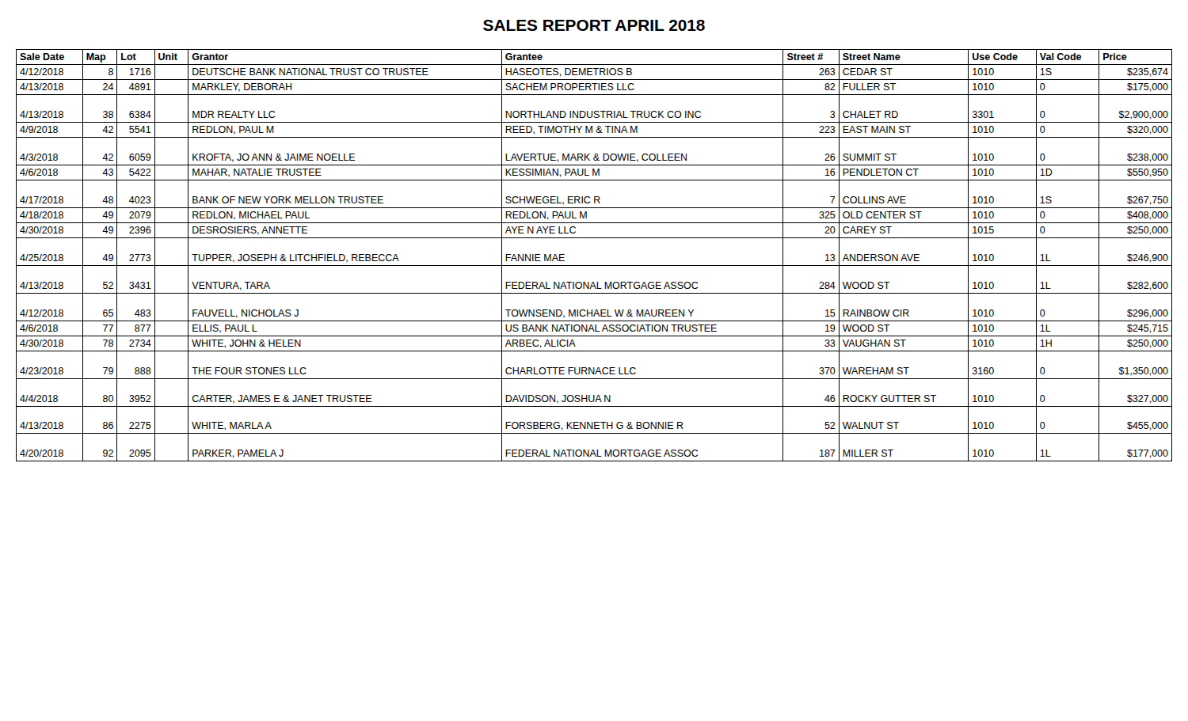SALES REPORT APRIL 2018
| Sale Date | Map | Lot | Unit | Grantor | Grantee | Street # | Street Name | Use Code | Val Code | Price |
| --- | --- | --- | --- | --- | --- | --- | --- | --- | --- | --- |
| 4/12/2018 | 8 | 1716 | | DEUTSCHE BANK NATIONAL TRUST CO TRUSTEE | HASEOTES, DEMETRIOS B | 263 | CEDAR ST | 1010 | 1S | $235,674 |
| 4/13/2018 | 24 | 4891 | | MARKLEY, DEBORAH | SACHEM PROPERTIES LLC | 82 | FULLER ST | 1010 | 0 | $175,000 |
| 4/13/2018 | 38 | 6384 | | MDR REALTY LLC | NORTHLAND INDUSTRIAL TRUCK CO INC | 3 | CHALET RD | 3301 | 0 | $2,900,000 |
| 4/9/2018 | 42 | 5541 | | REDLON, PAUL M | REED, TIMOTHY M & TINA M | 223 | EAST MAIN ST | 1010 | 0 | $320,000 |
| 4/3/2018 | 42 | 6059 | | KROFTA, JO ANN & JAIME NOELLE | LAVERTUE, MARK & DOWIE, COLLEEN | 26 | SUMMIT ST | 1010 | 0 | $238,000 |
| 4/6/2018 | 43 | 5422 | | MAHAR, NATALIE TRUSTEE | KESSIMIAN, PAUL M | 16 | PENDLETON CT | 1010 | 1D | $550,950 |
| 4/17/2018 | 48 | 4023 | | BANK OF NEW YORK MELLON TRUSTEE | SCHWEGEL, ERIC R | 7 | COLLINS AVE | 1010 | 1S | $267,750 |
| 4/18/2018 | 49 | 2079 | | REDLON, MICHAEL PAUL | REDLON, PAUL M | 325 | OLD CENTER ST | 1010 | 0 | $408,000 |
| 4/30/2018 | 49 | 2396 | | DESROSIERS, ANNETTE | AYE N AYE LLC | 20 | CAREY ST | 1015 | 0 | $250,000 |
| 4/25/2018 | 49 | 2773 | | TUPPER, JOSEPH & LITCHFIELD, REBECCA | FANNIE MAE | 13 | ANDERSON AVE | 1010 | 1L | $246,900 |
| 4/13/2018 | 52 | 3431 | | VENTURA, TARA | FEDERAL NATIONAL MORTGAGE ASSOC | 284 | WOOD ST | 1010 | 1L | $282,600 |
| 4/12/2018 | 65 | 483 | | FAUVELL, NICHOLAS J | TOWNSEND, MICHAEL W & MAUREEN Y | 15 | RAINBOW CIR | 1010 | 0 | $296,000 |
| 4/6/2018 | 77 | 877 | | ELLIS, PAUL L | US BANK NATIONAL ASSOCIATION TRUSTEE | 19 | WOOD ST | 1010 | 1L | $245,715 |
| 4/30/2018 | 78 | 2734 | | WHITE, JOHN & HELEN | ARBEC, ALICIA | 33 | VAUGHAN ST | 1010 | 1H | $250,000 |
| 4/23/2018 | 79 | 888 | | THE FOUR STONES LLC | CHARLOTTE FURNACE LLC | 370 | WAREHAM ST | 3160 | 0 | $1,350,000 |
| 4/4/2018 | 80 | 3952 | | CARTER, JAMES E & JANET TRUSTEE | DAVIDSON, JOSHUA N | 46 | ROCKY GUTTER ST | 1010 | 0 | $327,000 |
| 4/13/2018 | 86 | 2275 | | WHITE, MARLA A | FORSBERG, KENNETH G & BONNIE R | 52 | WALNUT ST | 1010 | 0 | $455,000 |
| 4/20/2018 | 92 | 2095 | | PARKER, PAMELA J | FEDERAL NATIONAL MORTGAGE ASSOC | 187 | MILLER ST | 1010 | 1L | $177,000 |